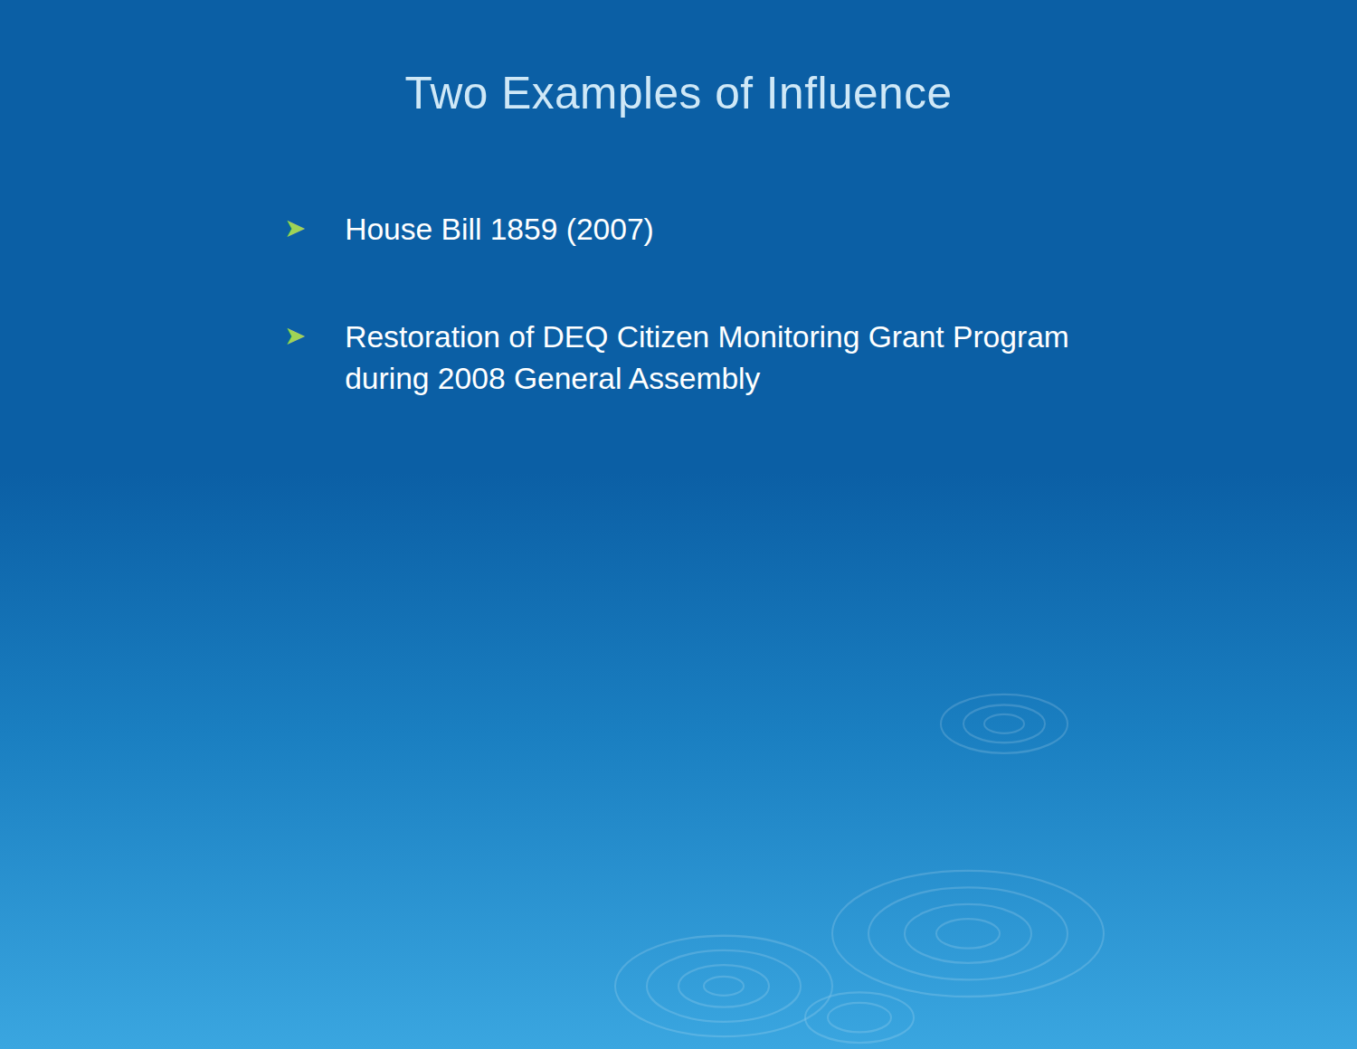Two Examples of Influence
House Bill 1859 (2007)
Restoration of DEQ Citizen Monitoring Grant Program during 2008 General Assembly